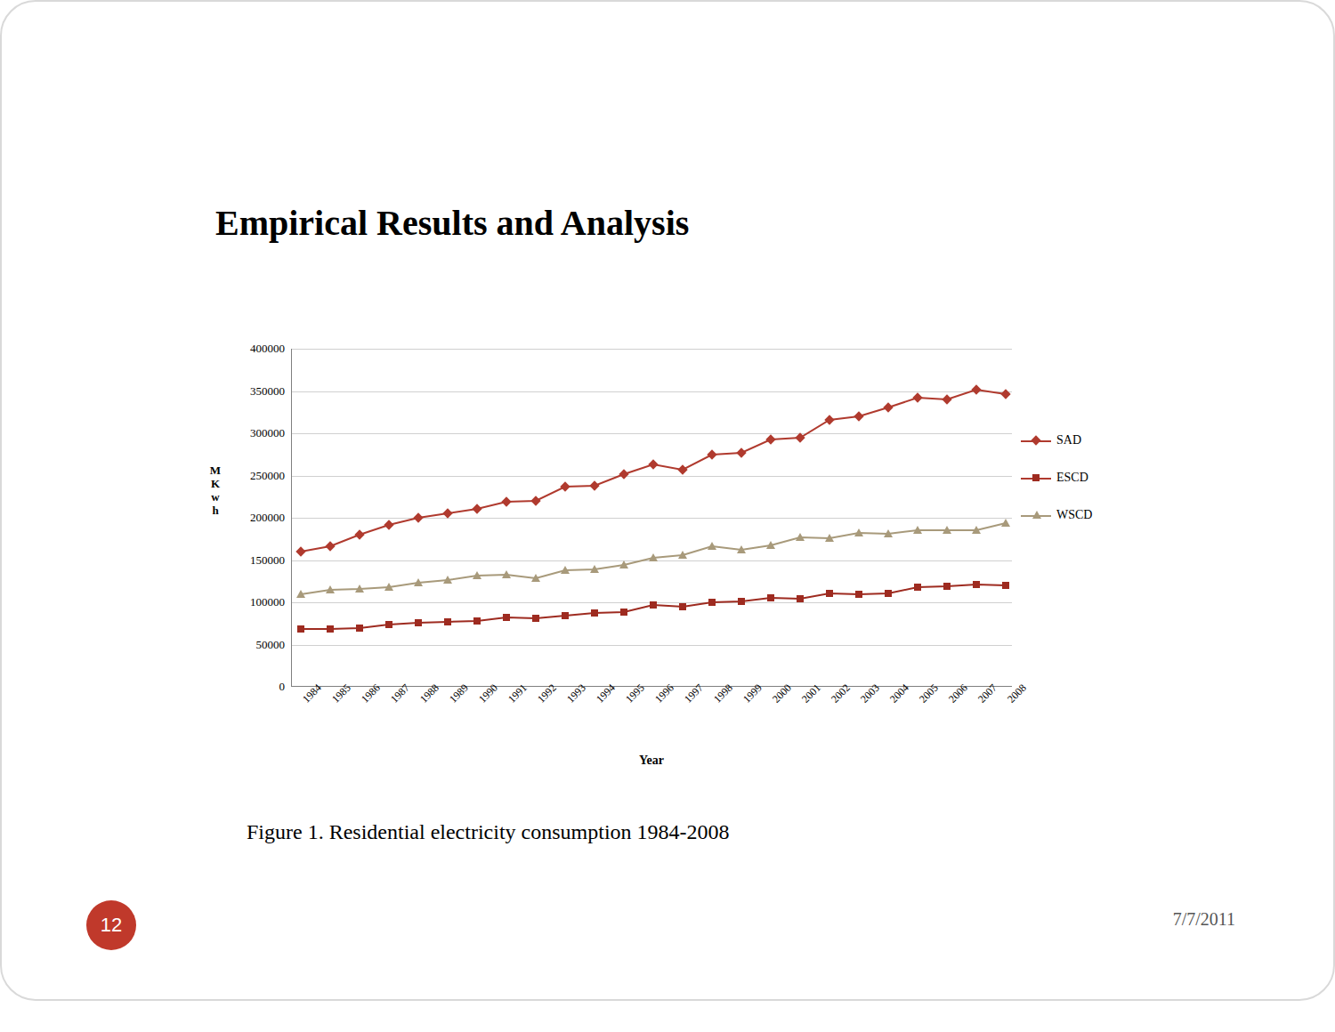Empirical Results and Analysis
M
K
w
h
400000 350000 300000 250000 200000 150000 100000 50000 0
SAD
ESCD
WSCD
1984 1985 1986 1987 1988 1989 1990 1991 1992 1993 1994 1995 1996 1997 1998 1999 2000 2001 2002 2003 2004 2005 2006 2007 2008
Year
Figure 1. Residential electricity consumption 1984-2008
12
7/7/2011